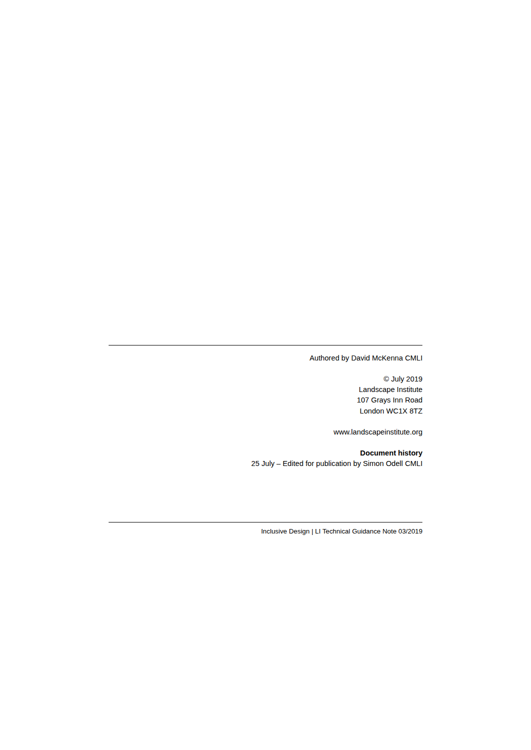Authored by David McKenna CMLI
© July 2019
Landscape Institute
107 Grays Inn Road
London WC1X 8TZ
www.landscapeinstitute.org
Document history
25 July – Edited for publication by Simon Odell CMLI
Inclusive Design | LI Technical Guidance Note 03/2019